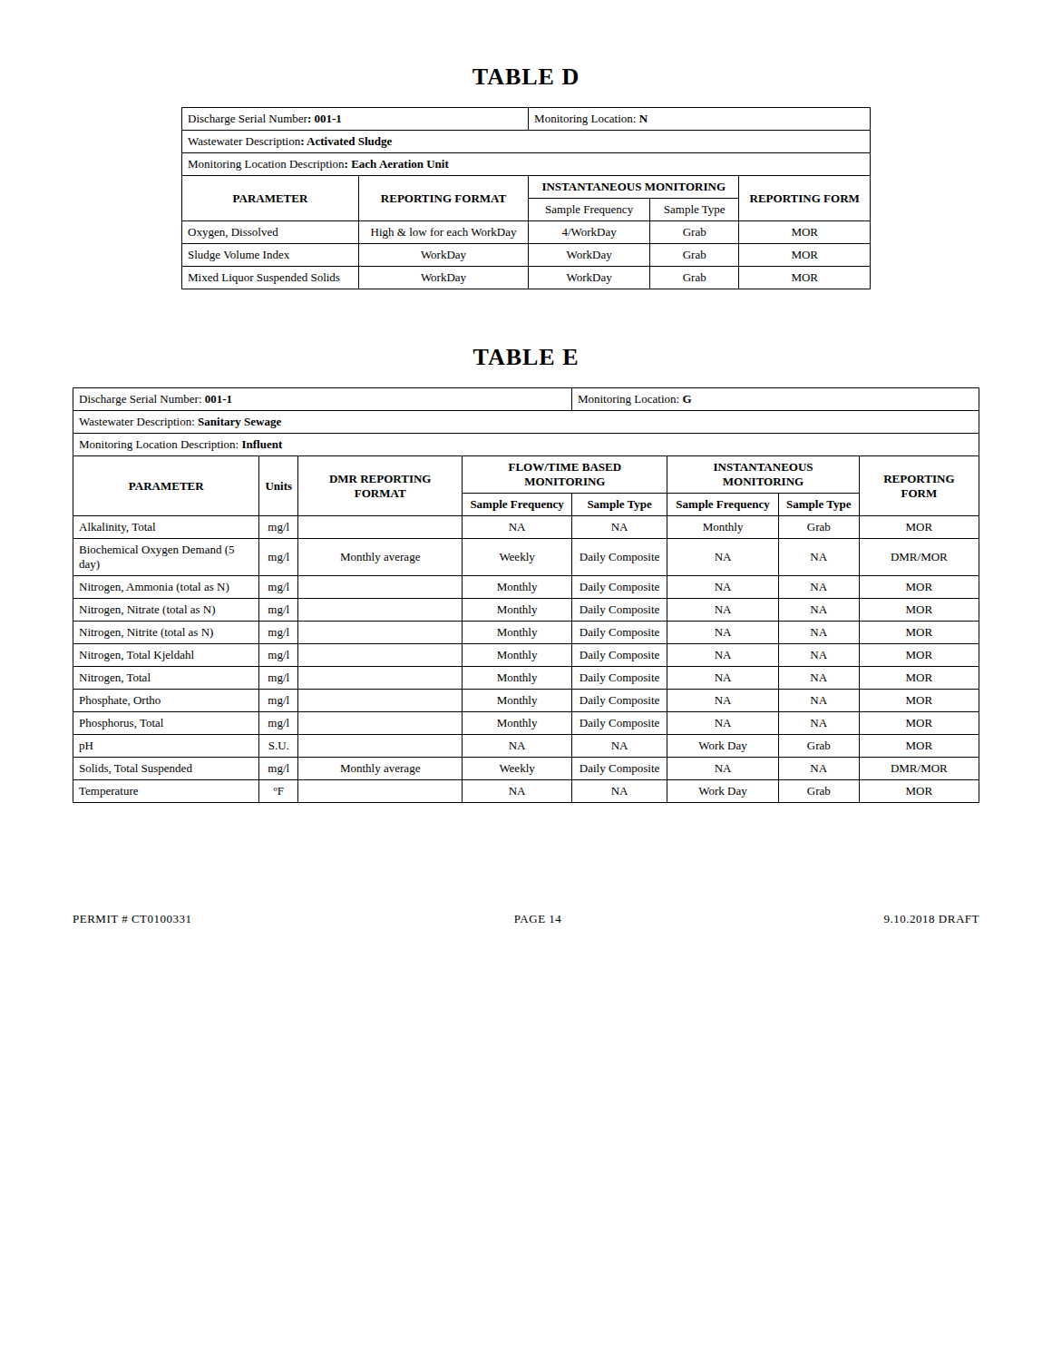TABLE D
| Discharge Serial Number : 001-1 | Monitoring Location: N |
| Wastewater Description : Activated Sludge |
| Monitoring Location Description : Each Aeration Unit |
| PARAMETER | REPORTING FORMAT | INSTANTANEOUS MONITORING | REPORTING FORM |
| Sample Frequency | Sample Type |
| Oxygen, Dissolved | High & low for each WorkDay | 4/WorkDay | Grab | MOR |
| Sludge Volume Index | WorkDay | WorkDay | Grab | MOR |
| Mixed Liquor Suspended Solids | WorkDay | WorkDay | Grab | MOR |
TABLE E
| Discharge Serial Number: 001-1 | Monitoring Location: G |
| Wastewater Description: Sanitary Sewage |
| Monitoring Location Description: Influent |
| PARAMETER | Units | DMR REPORTING FORMAT | FLOW/TIME BASED MONITORING | INSTANTANEOUS MONITORING | REPORTING FORM |
| Sample Frequency | Sample Type | Sample Frequency | Sample Type |
| Alkalinity, Total | mg/l | | NA | NA | Monthly | Grab | MOR |
| Biochemical Oxygen Demand (5 day) | mg/l | Monthly average | Weekly | Daily Composite | NA | NA | DMR/MOR |
| Nitrogen, Ammonia (total as N) | mg/l | | Monthly | Daily Composite | NA | NA | MOR |
| Nitrogen, Nitrate (total as N) | mg/l | | Monthly | Daily Composite | NA | NA | MOR |
| Nitrogen, Nitrite (total as N) | mg/l | | Monthly | Daily Composite | NA | NA | MOR |
| Nitrogen, Total Kjeldahl | mg/l | | Monthly | Daily Composite | NA | NA | MOR |
| Nitrogen, Total | mg/l | | Monthly | Daily Composite | NA | NA | MOR |
| Phosphate, Ortho | mg/l | | Monthly | Daily Composite | NA | NA | MOR |
| Phosphorus, Total | mg/l | | Monthly | Daily Composite | NA | NA | MOR |
| pH | S.U. | | NA | NA | Work Day | Grab | MOR |
| Solids, Total Suspended | mg/l | Monthly average | Weekly | Daily Composite | NA | NA | DMR/MOR |
| Temperature | ºF | | NA | NA | Work Day | Grab | MOR |
PERMIT # CT0100331 PAGE 14 9.10.2018 DRAFT